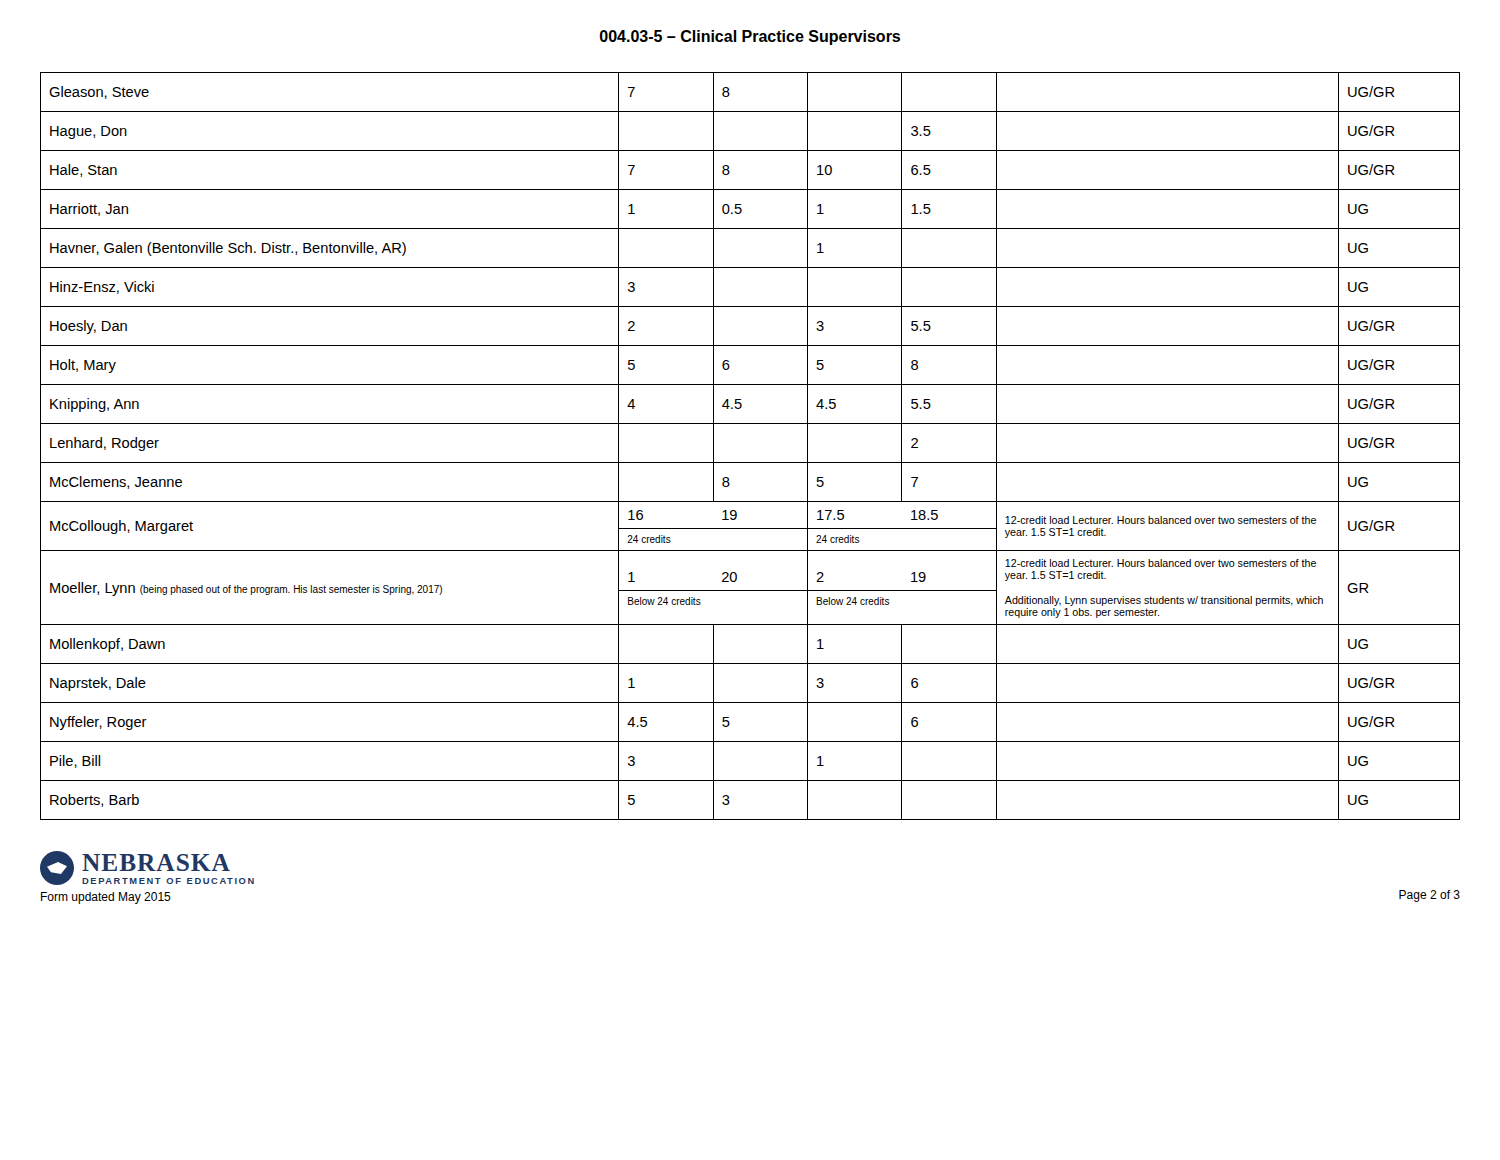004.03-5 – Clinical Practice Supervisors
| Gleason, Steve | 7 | 8 | | | | UG/GR |
| Hague, Don | | | | 3.5 | | UG/GR |
| Hale, Stan | 7 | 8 | 10 | 6.5 | | UG/GR |
| Harriott, Jan | 1 | 0.5 | 1 | 1.5 | | UG |
| Havner, Galen (Bentonville Sch. Distr., Bentonville, AR) | | | 1 | | | UG |
| Hinz-Ensz, Vicki | 3 | | | | | UG |
| Hoesly, Dan | 2 | | 3 | 5.5 | | UG/GR |
| Holt, Mary | 5 | 6 | 5 | 8 | | UG/GR |
| Knipping, Ann | 4 | 4.5 | 4.5 | 5.5 | | UG/GR |
| Lenhard, Rodger | | | | 2 | | UG/GR |
| McClemens, Jeanne | | 8 | 5 | 7 | | UG |
| McCollough, Margaret | / 16 / 19 / / 24 credits / | / 17.5 / 18.5 / / 24 credits / | 12-credit load Lecturer. Hours balanced over two semesters of the year. 1.5 ST=1 credit. | UG/GR |
| Moeller, Lynn (being phased out of the program. His last semester is Spring, 2017) | / 1 / 20 / / Below 24 credits / | / 2 / 19 / / Below 24 credits / | 12-credit load Lecturer. Hours balanced over two semesters of the year. 1.5 ST=1 credit. Additionally, Lynn supervises students w/ transitional permits, which require only 1 obs. per semester. | GR |
| Mollenkopf, Dawn | | | 1 | | | UG |
| Naprstek, Dale | 1 | | 3 | 6 | | UG/GR |
| Nyffeler, Roger | 4.5 | 5 | | 6 | | UG/GR |
| Pile, Bill | 3 | | 1 | | | UG |
| Roberts, Barb | 5 | 3 | | | | UG |
NEBRASKA
DEPARTMENT OF EDUCATION
Form updated May 2015
Page 2 of 3